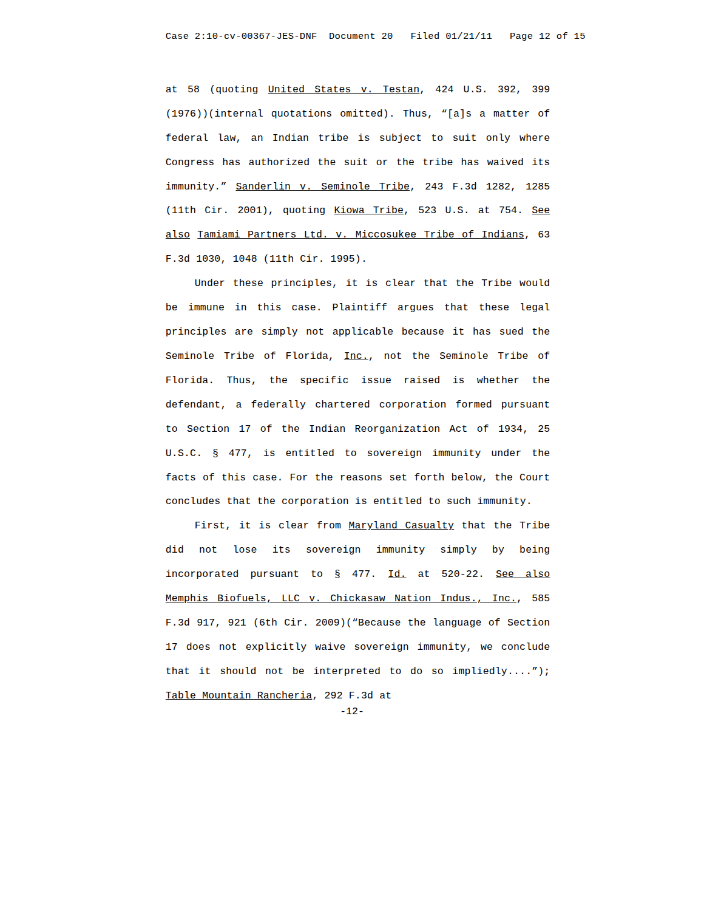Case 2:10-cv-00367-JES-DNF Document 20 Filed 01/21/11 Page 12 of 15
at 58 (quoting United States v. Testan, 424 U.S. 392, 399 (1976))(internal quotations omitted). Thus, “[a]s a matter of federal law, an Indian tribe is subject to suit only where Congress has authorized the suit or the tribe has waived its immunity.” Sanderlin v. Seminole Tribe, 243 F.3d 1282, 1285 (11th Cir. 2001), quoting Kiowa Tribe, 523 U.S. at 754. See also Tamiami Partners Ltd. v. Miccosukee Tribe of Indians, 63 F.3d 1030, 1048 (11th Cir. 1995).
Under these principles, it is clear that the Tribe would be immune in this case. Plaintiff argues that these legal principles are simply not applicable because it has sued the Seminole Tribe of Florida, Inc., not the Seminole Tribe of Florida. Thus, the specific issue raised is whether the defendant, a federally chartered corporation formed pursuant to Section 17 of the Indian Reorganization Act of 1934, 25 U.S.C. § 477, is entitled to sovereign immunity under the facts of this case. For the reasons set forth below, the Court concludes that the corporation is entitled to such immunity.
First, it is clear from Maryland Casualty that the Tribe did not lose its sovereign immunity simply by being incorporated pursuant to § 477. Id. at 520-22. See also Memphis Biofuels, LLC v. Chickasaw Nation Indus., Inc., 585 F.3d 917, 921 (6th Cir. 2009)(“Because the language of Section 17 does not explicitly waive sovereign immunity, we conclude that it should not be interpreted to do so impliedly....”); Table Mountain Rancheria, 292 F.3d at
-12-